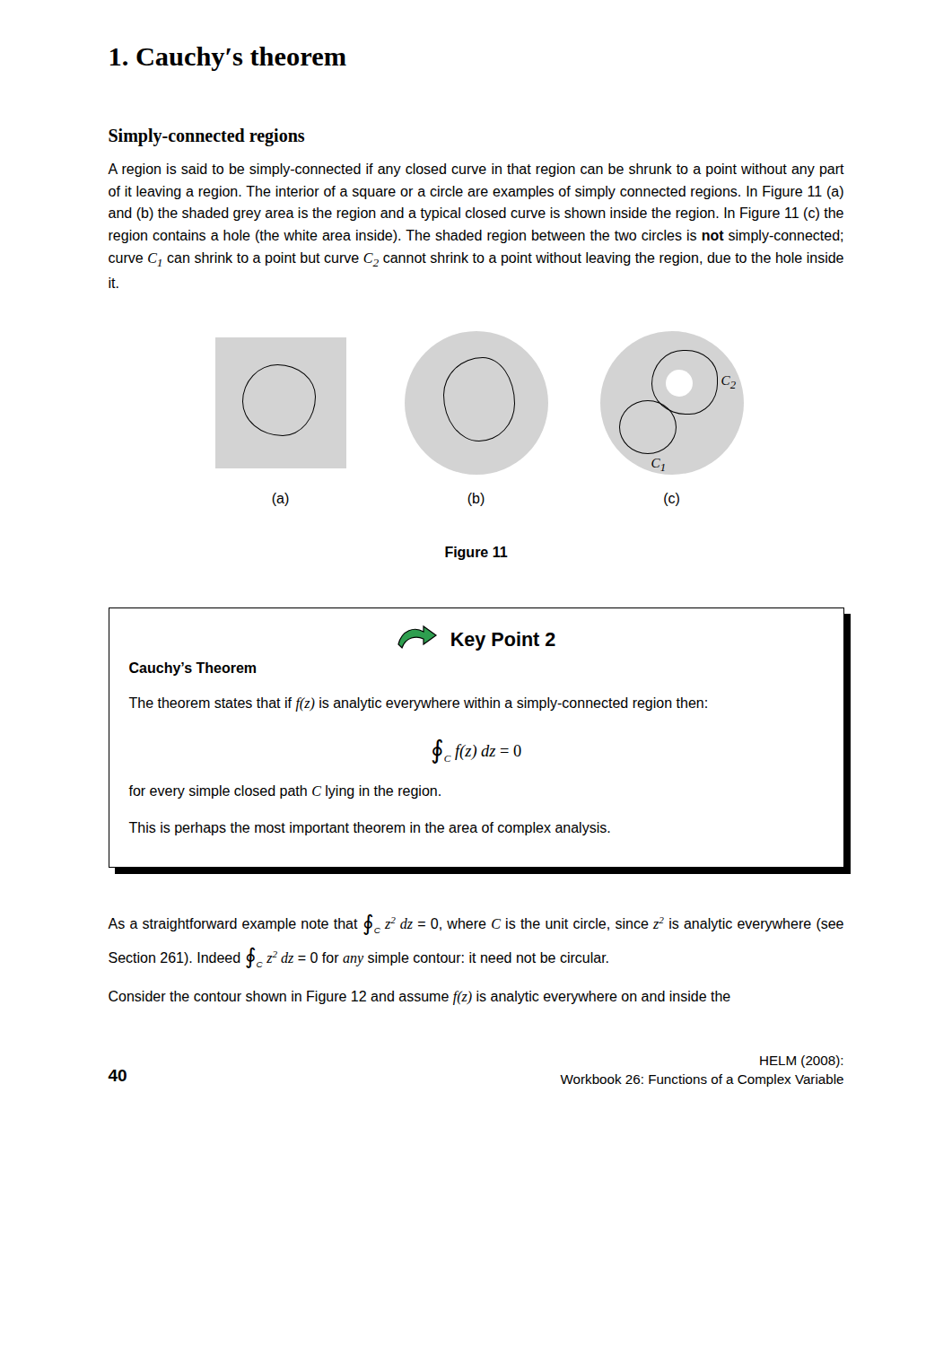1. Cauchy′s theorem
Simply-connected regions
A region is said to be simply-connected if any closed curve in that region can be shrunk to a point without any part of it leaving a region. The interior of a square or a circle are examples of simply connected regions. In Figure 11 (a) and (b) the shaded grey area is the region and a typical closed curve is shown inside the region. In Figure 11 (c) the region contains a hole (the white area inside). The shaded region between the two circles is not simply-connected; curve C1 can shrink to a point but curve C2 cannot shrink to a point without leaving the region, due to the hole inside it.
C2 C1
(a) (b) (c)
Figure 11
Key Point 2
Cauchy’s Theorem
The theorem states that if f(z) is analytic everywhere within a simply-connected region then:
∮C f(z) dz = 0
for every simple closed path C lying in the region.
This is perhaps the most important theorem in the area of complex analysis.
As a straightforward example note that ∮C z2 dz = 0, where C is the unit circle, since z2 is analytic everywhere (see Section 261). Indeed ∮C z2 dz = 0 for any simple contour: it need not be circular.
Consider the contour shown in Figure 12 and assume f(z) is analytic everywhere on and inside the
40
HELM (2008):
Workbook 26: Functions of a Complex Variable